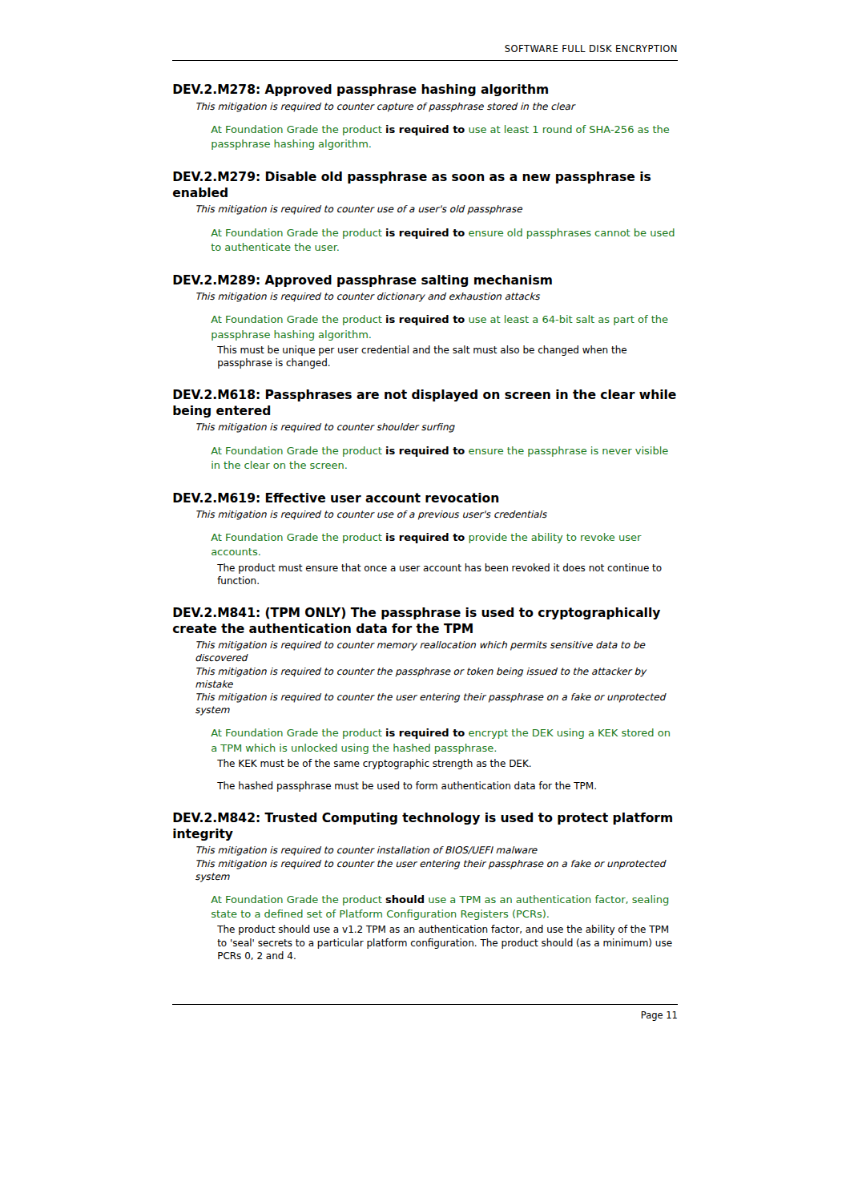SOFTWARE FULL DISK ENCRYPTION
DEV.2.M278: Approved passphrase hashing algorithm
This mitigation is required to counter capture of passphrase stored in the clear
At Foundation Grade the product is required to use at least 1 round of SHA-256 as the passphrase hashing algorithm.
DEV.2.M279: Disable old passphrase as soon as a new passphrase is enabled
This mitigation is required to counter use of a user's old passphrase
At Foundation Grade the product is required to ensure old passphrases cannot be used to authenticate the user.
DEV.2.M289: Approved passphrase salting mechanism
This mitigation is required to counter dictionary and exhaustion attacks
At Foundation Grade the product is required to use at least a 64-bit salt as part of the passphrase hashing algorithm.
This must be unique per user credential and the salt must also be changed when the passphrase is changed.
DEV.2.M618: Passphrases are not displayed on screen in the clear while being entered
This mitigation is required to counter shoulder surfing
At Foundation Grade the product is required to ensure the passphrase is never visible in the clear on the screen.
DEV.2.M619: Effective user account revocation
This mitigation is required to counter use of a previous user's credentials
At Foundation Grade the product is required to provide the ability to revoke user accounts.
The product must ensure that once a user account has been revoked it does not continue to function.
DEV.2.M841: (TPM ONLY) The passphrase is used to cryptographically create the authentication data for the TPM
This mitigation is required to counter memory reallocation which permits sensitive data to be discovered
This mitigation is required to counter the passphrase or token being issued to the attacker by mistake
This mitigation is required to counter the user entering their passphrase on a fake or unprotected system
At Foundation Grade the product is required to encrypt the DEK using a KEK stored on a TPM which is unlocked using the hashed passphrase.
The KEK must be of the same cryptographic strength as the DEK.
The hashed passphrase must be used to form authentication data for the TPM.
DEV.2.M842: Trusted Computing technology is used to protect platform integrity
This mitigation is required to counter installation of BIOS/UEFI malware
This mitigation is required to counter the user entering their passphrase on a fake or unprotected system
At Foundation Grade the product should use a TPM as an authentication factor, sealing state to a defined set of Platform Configuration Registers (PCRs).
The product should use a v1.2 TPM as an authentication factor, and use the ability of the TPM to 'seal' secrets to a particular platform configuration. The product should (as a minimum) use PCRs 0, 2 and 4.
Page 11